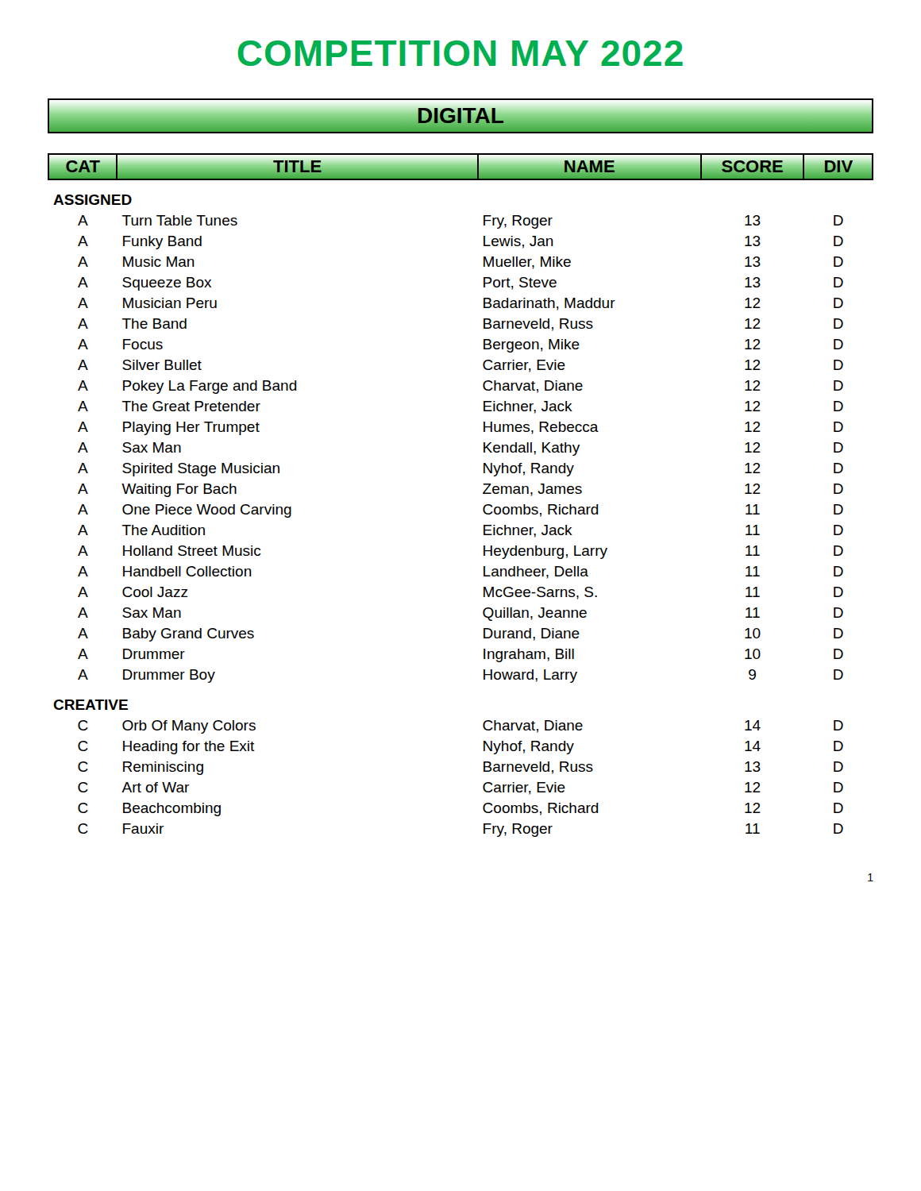COMPETITION MAY 2022
DIGITAL
| CAT | TITLE | NAME | SCORE | DIV |
| --- | --- | --- | --- | --- |
| ASSIGNED |
| A | Turn Table Tunes | Fry, Roger | 13 | D |
| A | Funky Band | Lewis, Jan | 13 | D |
| A | Music Man | Mueller, Mike | 13 | D |
| A | Squeeze Box | Port, Steve | 13 | D |
| A | Musician Peru | Badarinath, Maddur | 12 | D |
| A | The Band | Barneveld, Russ | 12 | D |
| A | Focus | Bergeon, Mike | 12 | D |
| A | Silver Bullet | Carrier, Evie | 12 | D |
| A | Pokey La Farge and Band | Charvat, Diane | 12 | D |
| A | The Great Pretender | Eichner, Jack | 12 | D |
| A | Playing Her Trumpet | Humes, Rebecca | 12 | D |
| A | Sax Man | Kendall, Kathy | 12 | D |
| A | Spirited Stage Musician | Nyhof, Randy | 12 | D |
| A | Waiting For Bach | Zeman, James | 12 | D |
| A | One Piece Wood Carving | Coombs, Richard | 11 | D |
| A | The Audition | Eichner, Jack | 11 | D |
| A | Holland Street Music | Heydenburg, Larry | 11 | D |
| A | Handbell Collection | Landheer, Della | 11 | D |
| A | Cool Jazz | McGee-Sarns, S. | 11 | D |
| A | Sax Man | Quillan, Jeanne | 11 | D |
| A | Baby Grand Curves | Durand, Diane | 10 | D |
| A | Drummer | Ingraham, Bill | 10 | D |
| A | Drummer Boy | Howard, Larry | 9 | D |
| CREATIVE |
| C | Orb Of Many Colors | Charvat, Diane | 14 | D |
| C | Heading for the Exit | Nyhof, Randy | 14 | D |
| C | Reminiscing | Barneveld, Russ | 13 | D |
| C | Art of War | Carrier, Evie | 12 | D |
| C | Beachcombing | Coombs, Richard | 12 | D |
| C | Fauxir | Fry, Roger | 11 | D |
1